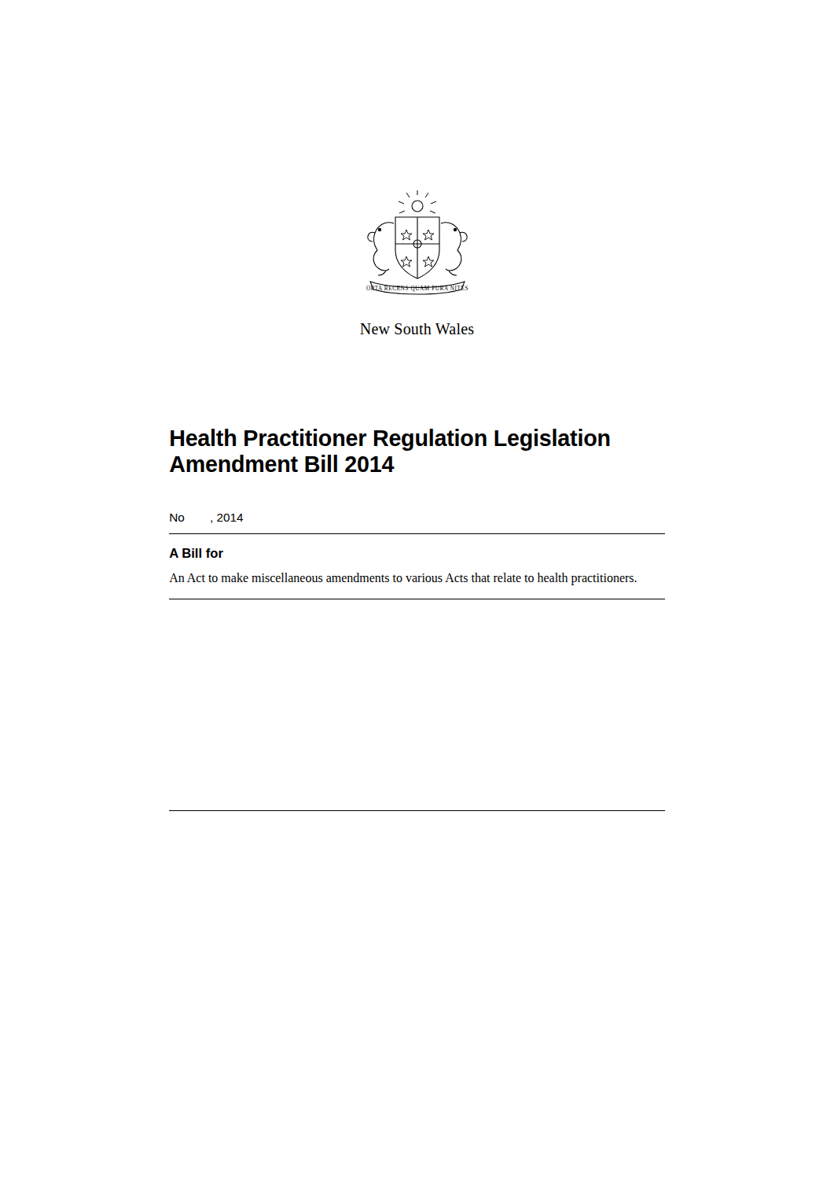ORTA RECENS QUAM PURA NITES
New South Wales
Health Practitioner Regulation Legislation
Amendment Bill 2014
No , 2014
A Bill for
An Act to make miscellaneous amendments to various Acts that relate to health practitioners.